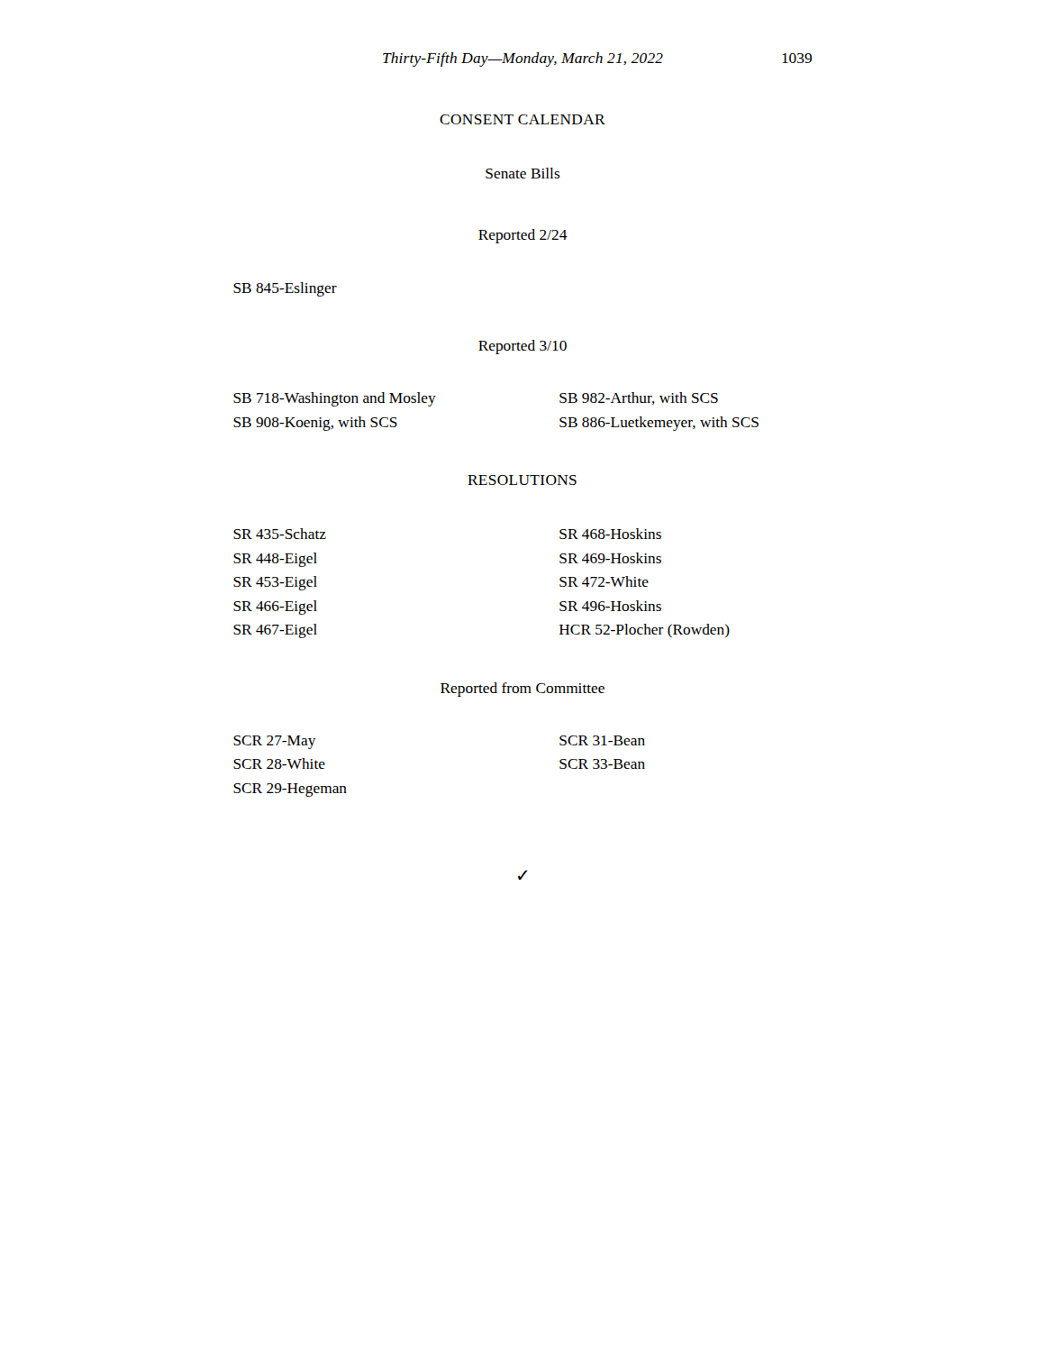Thirty-Fifth Day—Monday, March 21, 2022 1039
CONSENT CALENDAR
Senate Bills
Reported 2/24
SB 845-Eslinger
Reported 3/10
SB 718-Washington and Mosley
SB 908-Koenig, with SCS
SB 982-Arthur, with SCS
SB 886-Luetkemeyer, with SCS
RESOLUTIONS
SR 435-Schatz
SR 448-Eigel
SR 453-Eigel
SR 466-Eigel
SR 467-Eigel
SR 468-Hoskins
SR 469-Hoskins
SR 472-White
SR 496-Hoskins
HCR 52-Plocher (Rowden)
Reported from Committee
SCR 27-May
SCR 28-White
SCR 29-Hegeman
SCR 31-Bean
SCR 33-Bean
✓